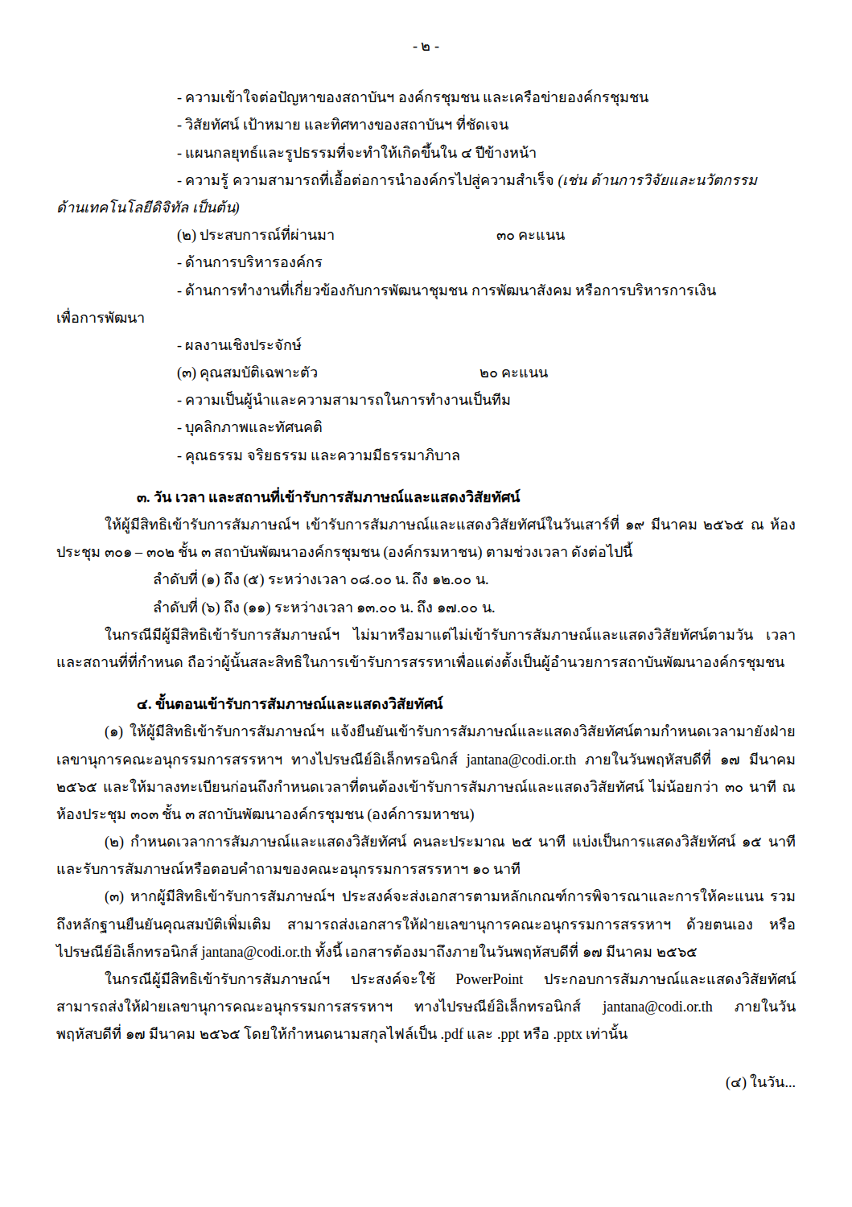- ๒ -
- ความเข้าใจต่อปัญหาของสถาบันฯ องค์กรชุมชน และเครือข่ายองค์กรชุมชน
- วิสัยทัศน์ เป้าหมาย และทิศทางของสถาบันฯ ที่ชัดเจน
- แผนกลยุทธ์และรูปธรรมที่จะทำให้เกิดขึ้นใน ๔ ปีข้างหน้า
- ความรู้ ความสามารถที่เอื้อต่อการนำองค์กรไปสู่ความสำเร็จ (เช่น ด้านการวิจัยและนวัตกรรม
ด้านเทคโนโลยีดิจิทัล เป็นต้น)
(๒) ประสบการณ์ที่ผ่านมา ๓๐ คะแนน
- ด้านการบริหารองค์กร
- ด้านการทำงานที่เกี่ยวข้องกับการพัฒนาชุมชน การพัฒนาสังคม หรือการบริหารการเงิน
เพื่อการพัฒนา
- ผลงานเชิงประจักษ์
(๓) คุณสมบัติเฉพาะตัว ๒๐ คะแนน
- ความเป็นผู้นำและความสามารถในการทำงานเป็นทีม
- บุคลิกภาพและทัศนคติ
- คุณธรรม จริยธรรม และความมีธรรมาภิบาล
๓. วัน เวลา และสถานที่เข้ารับการสัมภาษณ์และแสดงวิสัยทัศน์
ให้ผู้มีสิทธิเข้ารับการสัมภาษณ์ฯ เข้ารับการสัมภาษณ์และแสดงวิสัยทัศน์ในวันเสาร์ที่ ๑๙ มีนาคม ๒๕๖๕ ณ ห้องประชุม ๓๐๑ – ๓๐๒ ชั้น ๓ สถาบันพัฒนาองค์กรชุมชน (องค์กรมหาชน) ตามช่วงเวลา ดังต่อไปนี้
ลำดับที่ (๑) ถึง (๕) ระหว่างเวลา ๐๘.๐๐ น. ถึง ๑๒.๐๐ น.
ลำดับที่ (๖) ถึง (๑๑) ระหว่างเวลา ๑๓.๐๐ น. ถึง ๑๗.๐๐ น.
ในกรณีมีผู้มีสิทธิเข้ารับการสัมภาษณ์ฯ ไม่มาหรือมาแต่ไม่เข้ารับการสัมภาษณ์และแสดงวิสัยทัศน์ตามวัน เวลา และสถานที่ที่กำหนด ถือว่าผู้นั้นสละสิทธิในการเข้ารับการสรรหาเพื่อแต่งตั้งเป็นผู้อำนวยการสถาบันพัฒนาองค์กรชุมชน
๔. ขั้นตอนเข้ารับการสัมภาษณ์และแสดงวิสัยทัศน์
(๑) ให้ผู้มีสิทธิเข้ารับการสัมภาษณ์ฯ แจ้งยืนยันเข้ารับการสัมภาษณ์และแสดงวิสัยทัศน์ตามกำหนดเวลามายังฝ่ายเลขานุการคณะอนุกรรมการสรรหาฯ ทางไปรษณีย์อิเล็กทรอนิกส์ jantana@codi.or.th ภายในวันพฤหัสบดีที่ ๑๗ มีนาคม ๒๕๖๕ และให้มาลงทะเบียนก่อนถึงกำหนดเวลาที่ตนต้องเข้ารับการสัมภาษณ์และแสดงวิสัยทัศน์ ไม่น้อยกว่า ๓๐ นาที ณ ห้องประชุม ๓๐๓ ชั้น ๓ สถาบันพัฒนาองค์กรชุมชน (องค์การมหาชน)
(๒) กำหนดเวลาการสัมภาษณ์และแสดงวิสัยทัศน์ คนละประมาณ ๒๕ นาที แบ่งเป็นการแสดงวิสัยทัศน์ ๑๕ นาที และรับการสัมภาษณ์หรือตอบคำถามของคณะอนุกรรมการสรรหาฯ ๑๐ นาที
(๓) หากผู้มีสิทธิเข้ารับการสัมภาษณ์ฯ ประสงค์จะส่งเอกสารตามหลักเกณฑ์การพิจารณาและการให้คะแนน รวมถึงหลักฐานยืนยันคุณสมบัติเพิ่มเติม สามารถส่งเอกสารให้ฝ่ายเลขานุการคณะอนุกรรมการสรรหาฯ ด้วยตนเอง หรือไปรษณีย์อิเล็กทรอนิกส์ jantana@codi.or.th ทั้งนี้ เอกสารต้องมาถึงภายในวันพฤหัสบดีที่ ๑๗ มีนาคม ๒๕๖๕
ในกรณีผู้มีสิทธิเข้ารับการสัมภาษณ์ฯ ประสงค์จะใช้ PowerPoint ประกอบการสัมภาษณ์และแสดงวิสัยทัศน์ สามารถส่งให้ฝ่ายเลขานุการคณะอนุกรรมการสรรหาฯ ทางไปรษณีย์อิเล็กทรอนิกส์ jantana@codi.or.th ภายในวันพฤหัสบดีที่ ๑๗ มีนาคม ๒๕๖๕ โดยให้กำหนดนามสกุลไฟล์เป็น .pdf และ .ppt หรือ .pptx เท่านั้น
(๔) ในวัน...